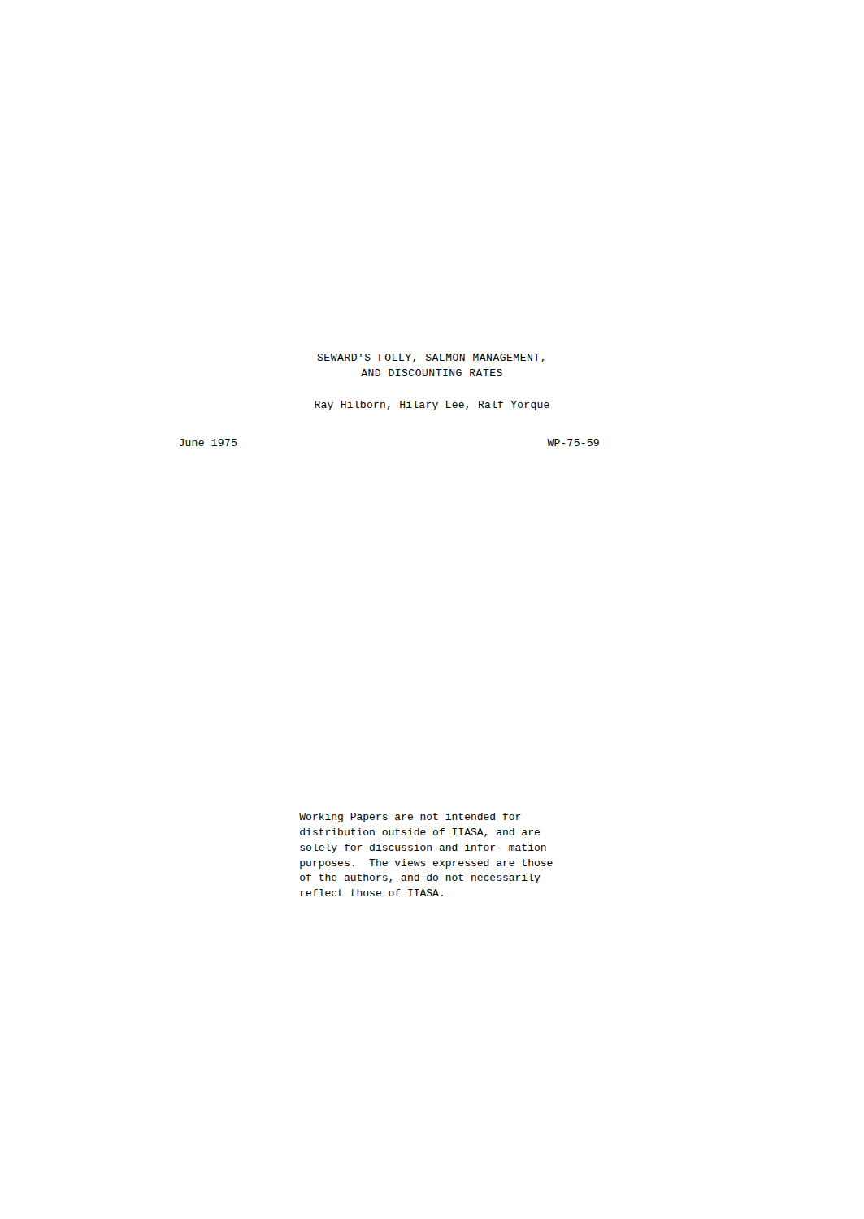SEWARD'S FOLLY, SALMON MANAGEMENT,
AND DISCOUNTING RATES
Ray Hilborn, Hilary Lee, Ralf Yorque
June 1975 WP-75-59
Working Papers are not intended for distribution outside of IIASA, and are solely for discussion and infor- mation purposes. The views expressed are those of the authors, and do not necessarily reflect those of IIASA.